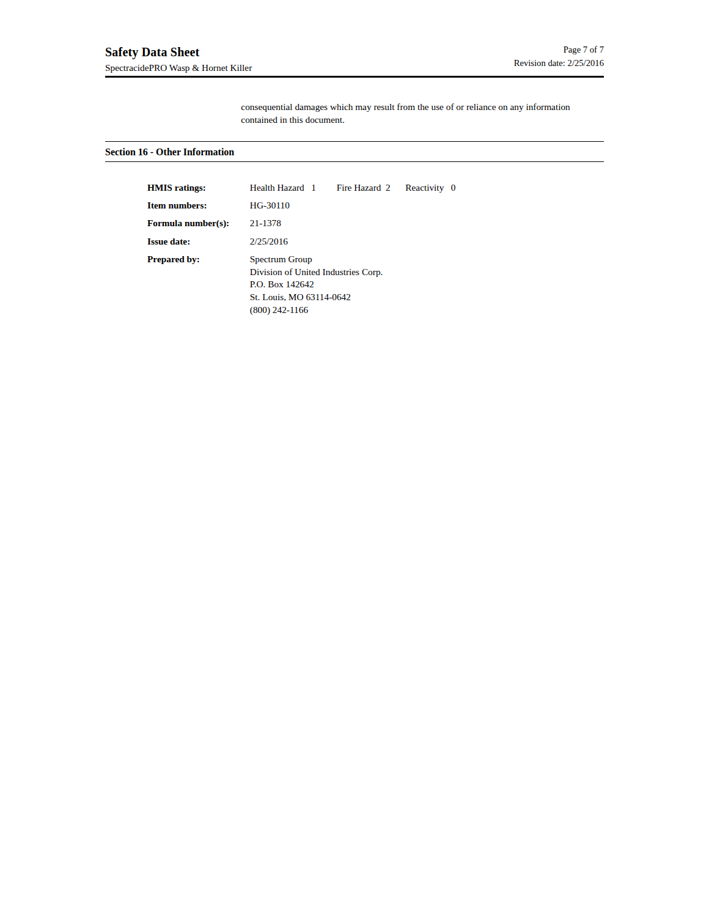Safety Data Sheet
SpectracidePRO Wasp & Hornet Killer
Page 7 of 7
Revision date: 2/25/2016
consequential damages which may result from the use of or reliance on any information contained in this document.
Section 16 - Other Information
| HMIS ratings: | Health Hazard 1 Fire Hazard 2 Reactivity 0 |
| Item numbers: | HG-30110 |
| Formula number(s): | 21-1378 |
| Issue date: | 2/25/2016 |
| Prepared by: | Spectrum Group Division of United Industries Corp. P.O. Box 142642 St. Louis, MO 63114-0642 (800) 242-1166 |